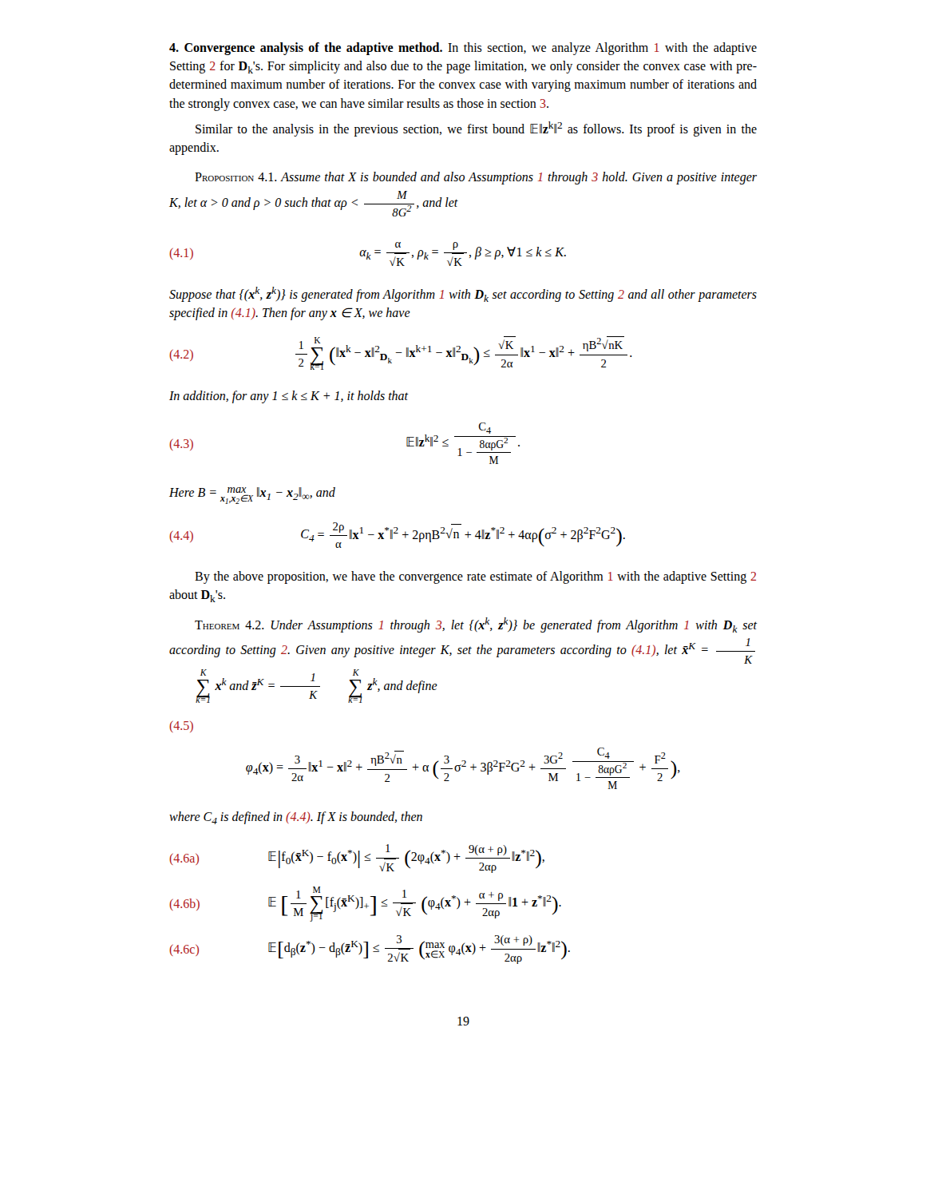4. Convergence analysis of the adaptive method.
In this section, we analyze Algorithm 1 with the adaptive Setting 2 for Dk's. For simplicity and also due to the page limitation, we only consider the convex case with pre-determined maximum number of iterations. For the convex case with varying maximum number of iterations and the strongly convex case, we can have similar results as those in section 3.
Similar to the analysis in the previous section, we first bound 𝔼‖zk‖2 as follows. Its proof is given in the appendix.
Proposition 4.1. Assume that X is bounded and also Assumptions 1 through 3 hold. Given a positive integer K, let α > 0 and ρ > 0 such that αρ < M 8G2, and let
(4.1)
αk = α K, ρk = ρ K, β ≥ ρ, ∀1 ≤ k ≤ K.
Suppose that {(xk, zk)} is generated from Algorithm 1 with Dk set according to Setting 2 and all other parameters specified in (4.1). Then for any x ∈ X, we have
(4.2)
12 K∑k=1 (‖xk − x‖2Dk − ‖xk+1 − x‖2Dk) ≤ K 2α‖x1 − x‖2 + ηB2 nK 2.
In addition, for any 1 ≤ k ≤ K + 1, it holds that
(4.3)
𝔼‖zk‖2 ≤ C41 − 8αρG2 M.
Here B = max x1,x2∈X ‖x1 − x2‖∞, and
(4.4)
C4 = 2ρ α‖x1 − x*‖2 + 2ρηB2 n + 4‖z*‖2 + 4αρ(σ2 + 2β2F2G2).
By the above proposition, we have the convergence rate estimate of Algorithm 1 with the adaptive Setting 2 about Dk's.
Theorem 4.2. Under Assumptions 1 through 3, let {(xk, zk)} be generated from Algorithm 1 with Dk set according to Setting 2. Given any positive integer K, set the parameters according to (4.1), let x̄K = 1 K K∑k=1 xk and z̄K = 1 K K∑k=1 zk, and define
(4.5)
φ4(x) = 32α‖x1 − x‖2 + ηB2 n 2 + α (32σ2 + 3β2F2G2 + 3G2 M C41 − 8αρG2 M + F22),
where C4 is defined in (4.4). If X is bounded, then
(4.6a)
𝔼|f0(x̄K) − f0(x*)| ≤ 1 K (2φ4(x*) + 9(α + ρ) 2αρ‖z*‖2),
(4.6b)
𝔼 [1 M M∑j=1[fj(x̄K)]+] ≤ 1 K (φ4(x*) + α + ρ 2αρ‖1 + z*‖2).
(4.6c)
𝔼[dβ(z*) − dβ(z̄K)] ≤ 32 K (max x∈X φ4(x) + 3(α + ρ) 2αρ‖z*‖2).
19